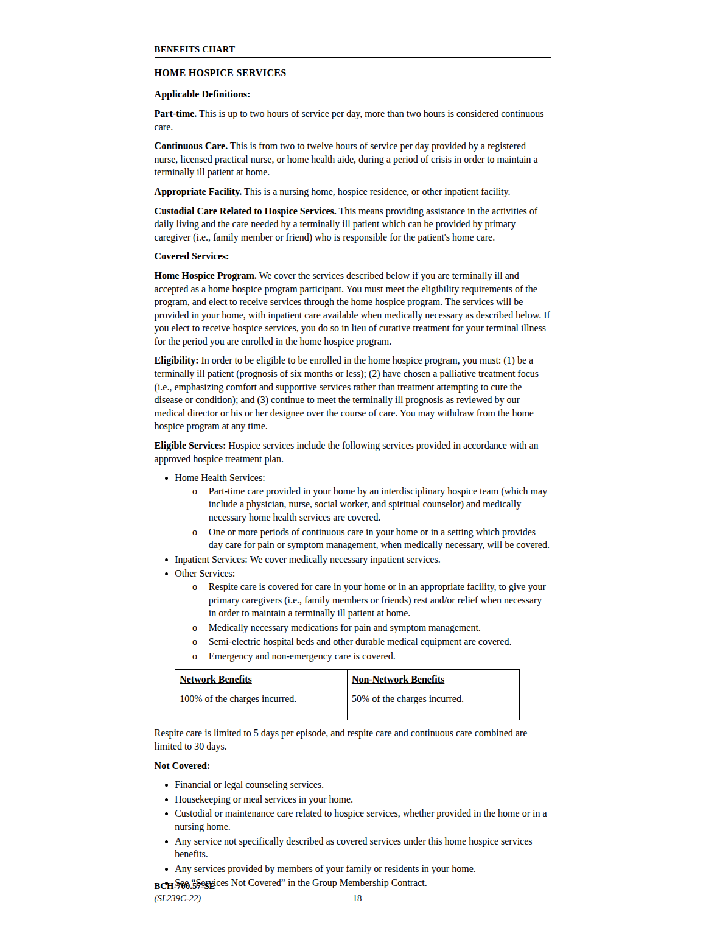BENEFITS CHART
HOME HOSPICE SERVICES
Applicable Definitions:
Part-time. This is up to two hours of service per day, more than two hours is considered continuous care.
Continuous Care. This is from two to twelve hours of service per day provided by a registered nurse, licensed practical nurse, or home health aide, during a period of crisis in order to maintain a terminally ill patient at home.
Appropriate Facility. This is a nursing home, hospice residence, or other inpatient facility.
Custodial Care Related to Hospice Services. This means providing assistance in the activities of daily living and the care needed by a terminally ill patient which can be provided by primary caregiver (i.e., family member or friend) who is responsible for the patient's home care.
Covered Services:
Home Hospice Program. We cover the services described below if you are terminally ill and accepted as a home hospice program participant. You must meet the eligibility requirements of the program, and elect to receive services through the home hospice program. The services will be provided in your home, with inpatient care available when medically necessary as described below. If you elect to receive hospice services, you do so in lieu of curative treatment for your terminal illness for the period you are enrolled in the home hospice program.
Eligibility: In order to be eligible to be enrolled in the home hospice program, you must: (1) be a terminally ill patient (prognosis of six months or less); (2) have chosen a palliative treatment focus (i.e., emphasizing comfort and supportive services rather than treatment attempting to cure the disease or condition); and (3) continue to meet the terminally ill prognosis as reviewed by our medical director or his or her designee over the course of care. You may withdraw from the home hospice program at any time.
Eligible Services: Hospice services include the following services provided in accordance with an approved hospice treatment plan.
Home Health Services:
Part-time care provided in your home by an interdisciplinary hospice team (which may include a physician, nurse, social worker, and spiritual counselor) and medically necessary home health services are covered.
One or more periods of continuous care in your home or in a setting which provides day care for pain or symptom management, when medically necessary, will be covered.
Inpatient Services: We cover medically necessary inpatient services.
Other Services:
Respite care is covered for care in your home or in an appropriate facility, to give your primary caregivers (i.e., family members or friends) rest and/or relief when necessary in order to maintain a terminally ill patient at home.
Medically necessary medications for pain and symptom management.
Semi-electric hospital beds and other durable medical equipment are covered.
Emergency and non-emergency care is covered.
| Network Benefits | Non-Network Benefits |
| --- | --- |
| 100% of the charges incurred. | 50% of the charges incurred. |
Respite care is limited to 5 days per episode, and respite care and continuous care combined are limited to 30 days.
Not Covered:
Financial or legal counseling services.
Housekeeping or meal services in your home.
Custodial or maintenance care related to hospice services, whether provided in the home or in a nursing home.
Any service not specifically described as covered services under this home hospice services benefits.
Any services provided by members of your family or residents in your home.
See “Services Not Covered” in the Group Membership Contract.
BCH-700.57-SE
(SL239C-22) 18